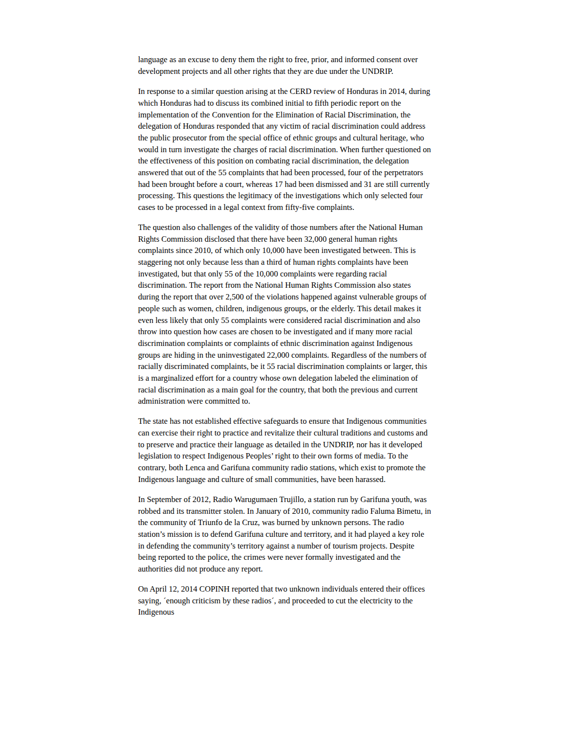language as an excuse to deny them the right to free, prior, and informed consent over development projects and all other rights that they are due under the UNDRIP.
In response to a similar question arising at the CERD review of Honduras in 2014, during which Honduras had to discuss its combined initial to fifth periodic report on the implementation of the Convention for the Elimination of Racial Discrimination, the delegation of Honduras responded that any victim of racial discrimination could address the public prosecutor from the special office of ethnic groups and cultural heritage, who would in turn investigate the charges of racial discrimination. When further questioned on the effectiveness of this position on combating racial discrimination, the delegation answered that out of the 55 complaints that had been processed, four of the perpetrators had been brought before a court, whereas 17 had been dismissed and 31 are still currently processing. This questions the legitimacy of the investigations which only selected four cases to be processed in a legal context from fifty-five complaints.
The question also challenges of the validity of those numbers after the National Human Rights Commission disclosed that there have been 32,000 general human rights complaints since 2010, of which only 10,000 have been investigated between. This is staggering not only because less than a third of human rights complaints have been investigated, but that only 55 of the 10,000 complaints were regarding racial discrimination. The report from the National Human Rights Commission also states during the report that over 2,500 of the violations happened against vulnerable groups of people such as women, children, indigenous groups, or the elderly. This detail makes it even less likely that only 55 complaints were considered racial discrimination and also throw into question how cases are chosen to be investigated and if many more racial discrimination complaints or complaints of ethnic discrimination against Indigenous groups are hiding in the uninvestigated 22,000 complaints. Regardless of the numbers of racially discriminated complaints, be it 55 racial discrimination complaints or larger, this is a marginalized effort for a country whose own delegation labeled the elimination of racial discrimination as a main goal for the country, that both the previous and current administration were committed to.
The state has not established effective safeguards to ensure that Indigenous communities can exercise their right to practice and revitalize their cultural traditions and customs and to preserve and practice their language as detailed in the UNDRIP, nor has it developed legislation to respect Indigenous Peoples’ right to their own forms of media. To the contrary, both Lenca and Garifuna community radio stations, which exist to promote the Indigenous language and culture of small communities, have been harassed.
In September of 2012, Radio Warugumaen Trujillo, a station run by Garifuna youth, was robbed and its transmitter stolen. In January of 2010, community radio Faluma Bimetu, in the community of Triunfo de la Cruz, was burned by unknown persons. The radio station’s mission is to defend Garifuna culture and territory, and it had played a key role in defending the community’s territory against a number of tourism projects. Despite being reported to the police, the crimes were never formally investigated and the authorities did not produce any report.
On April 12, 2014 COPINH reported that two unknown individuals entered their offices saying, ´enough criticism by these radios´, and proceeded to cut the electricity to the Indigenous